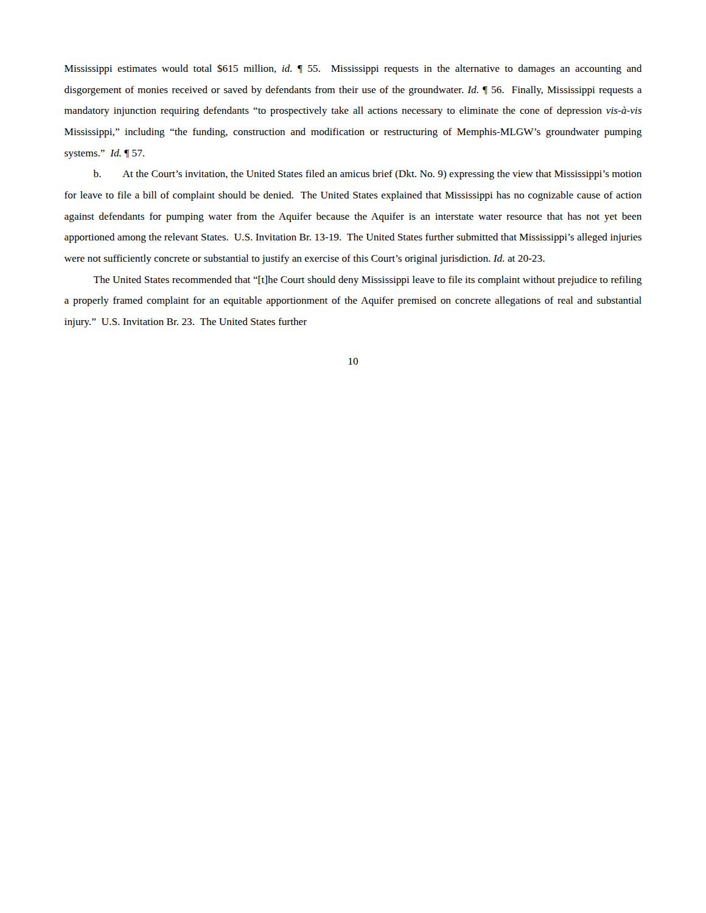Mississippi estimates would total $615 million, id. ¶ 55. Mississippi requests in the alternative to damages an accounting and disgorgement of monies received or saved by defendants from their use of the groundwater. Id. ¶ 56. Finally, Mississippi requests a mandatory injunction requiring defendants “to prospectively take all actions necessary to eliminate the cone of depression vis-à-vis Mississippi,” including “the funding, construction and modification or restructuring of Memphis-MLGW’s groundwater pumping systems.” Id. ¶ 57.
b.  At the Court’s invitation, the United States filed an amicus brief (Dkt. No. 9) expressing the view that Mississippi’s motion for leave to file a bill of complaint should be denied. The United States explained that Mississippi has no cognizable cause of action against defendants for pumping water from the Aquifer because the Aquifer is an interstate water resource that has not yet been apportioned among the relevant States. U.S. Invitation Br. 13-19. The United States further submitted that Mississippi’s alleged injuries were not sufficiently concrete or substantial to justify an exercise of this Court’s original jurisdiction. Id. at 20-23.
The United States recommended that “[t]he Court should deny Mississippi leave to file its complaint without prejudice to refiling a properly framed complaint for an equitable apportionment of the Aquifer premised on concrete allegations of real and substantial injury.” U.S. Invitation Br. 23. The United States further
10